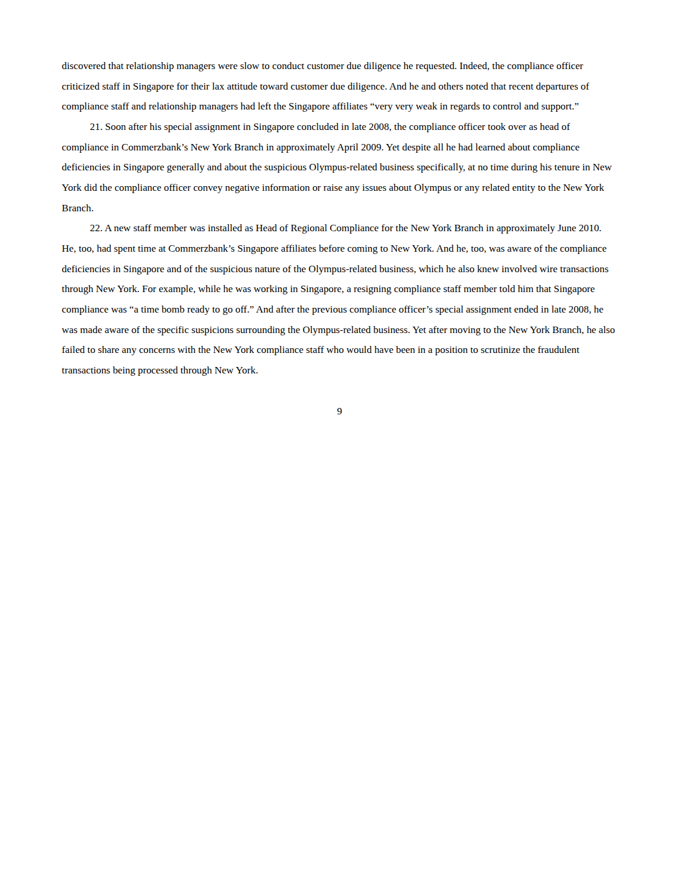discovered that relationship managers were slow to conduct customer due diligence he requested. Indeed, the compliance officer criticized staff in Singapore for their lax attitude toward customer due diligence. And he and others noted that recent departures of compliance staff and relationship managers had left the Singapore affiliates “very very weak in regards to control and support.”
21. Soon after his special assignment in Singapore concluded in late 2008, the compliance officer took over as head of compliance in Commerzbank’s New York Branch in approximately April 2009. Yet despite all he had learned about compliance deficiencies in Singapore generally and about the suspicious Olympus-related business specifically, at no time during his tenure in New York did the compliance officer convey negative information or raise any issues about Olympus or any related entity to the New York Branch.
22. A new staff member was installed as Head of Regional Compliance for the New York Branch in approximately June 2010. He, too, had spent time at Commerzbank’s Singapore affiliates before coming to New York. And he, too, was aware of the compliance deficiencies in Singapore and of the suspicious nature of the Olympus-related business, which he also knew involved wire transactions through New York. For example, while he was working in Singapore, a resigning compliance staff member told him that Singapore compliance was “a time bomb ready to go off.” And after the previous compliance officer’s special assignment ended in late 2008, he was made aware of the specific suspicions surrounding the Olympus-related business. Yet after moving to the New York Branch, he also failed to share any concerns with the New York compliance staff who would have been in a position to scrutinize the fraudulent transactions being processed through New York.
9